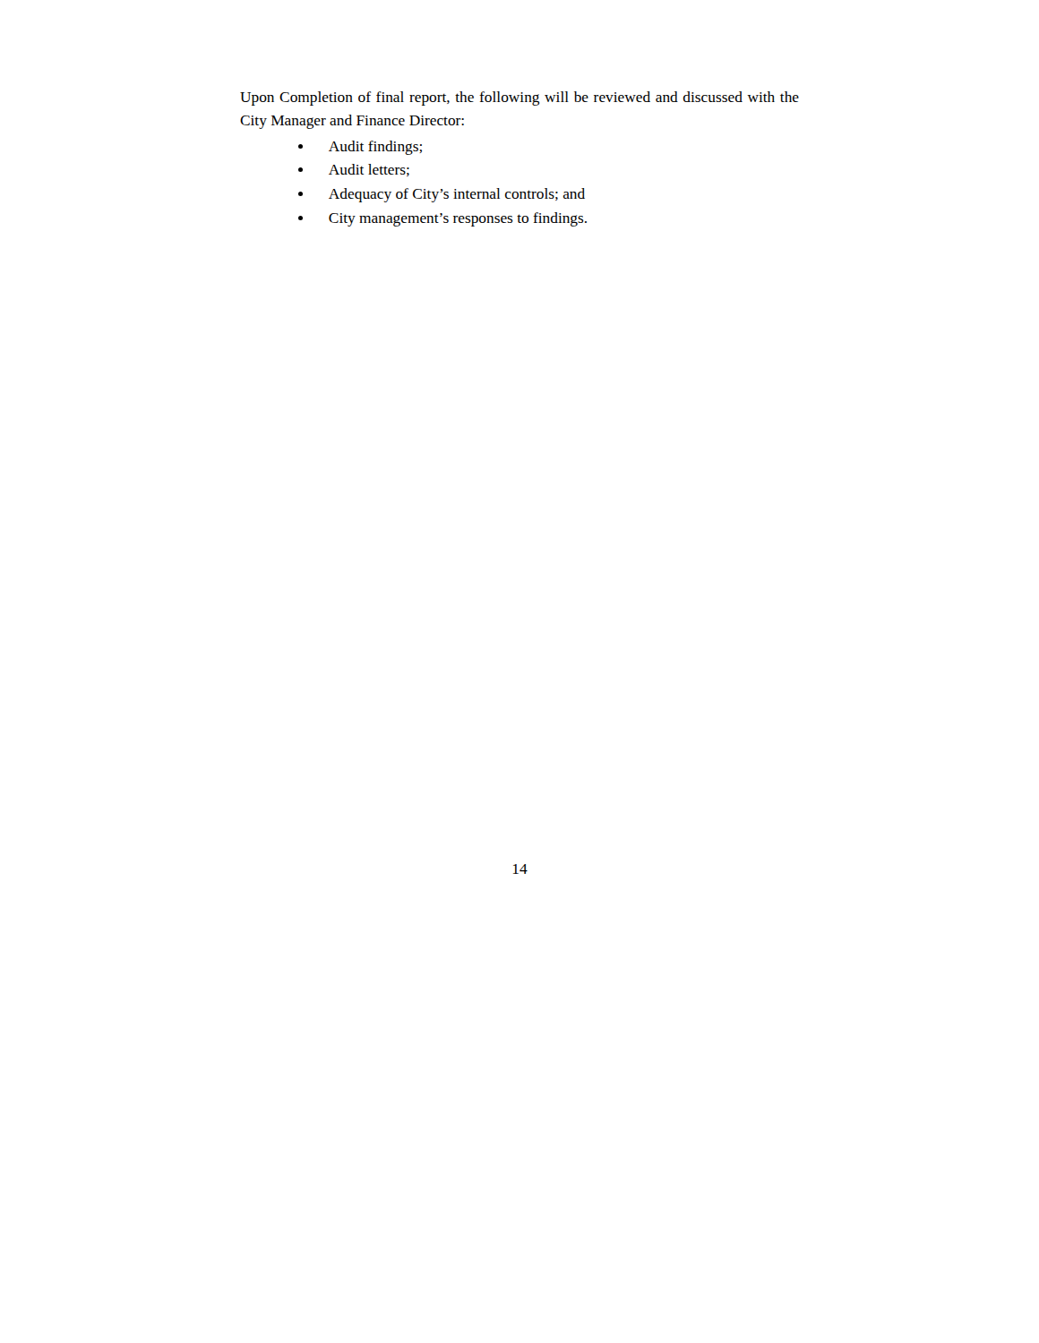Upon Completion of final report, the following will be reviewed and discussed with the City Manager and Finance Director:
Audit findings;
Audit letters;
Adequacy of City’s internal controls; and
City management’s responses to findings.
14